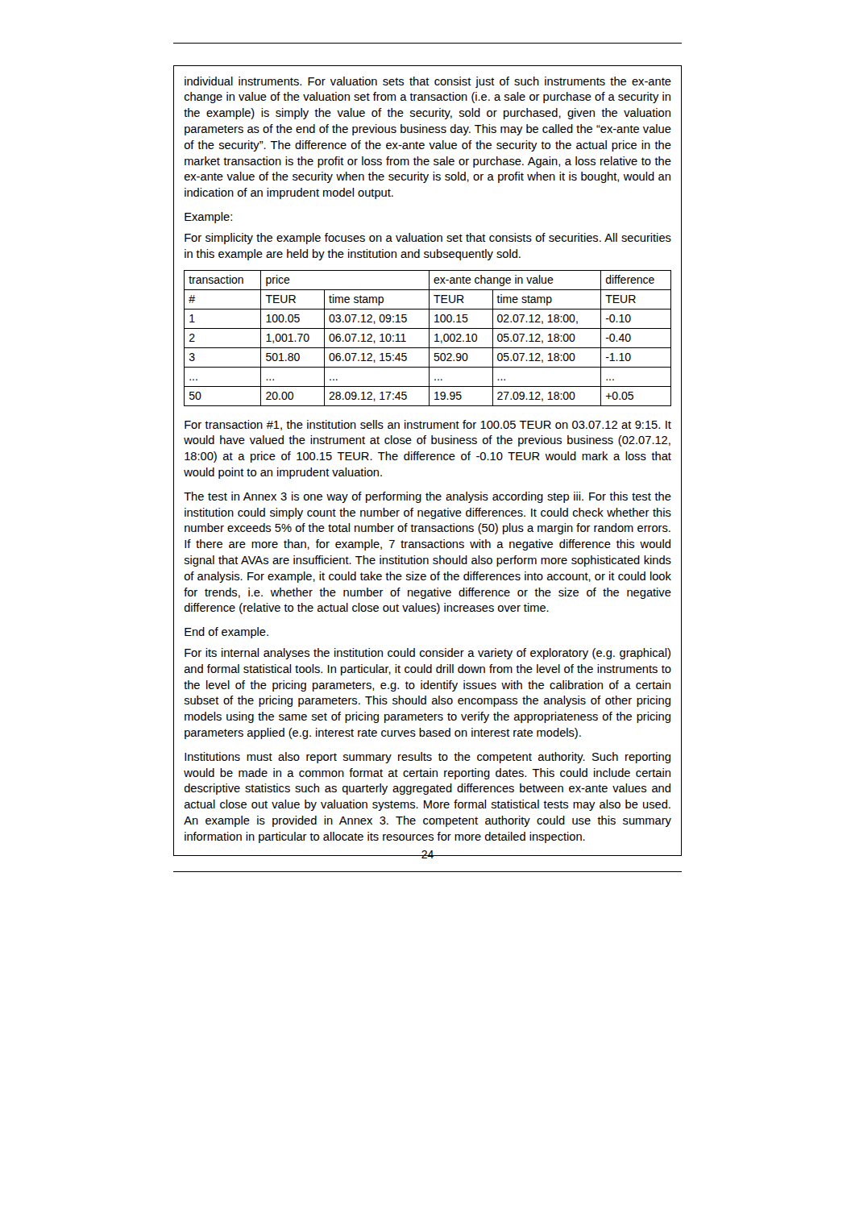individual instruments. For valuation sets that consist just of such instruments the ex-ante change in value of the valuation set from a transaction (i.e. a sale or purchase of a security in the example) is simply the value of the security, sold or purchased, given the valuation parameters as of the end of the previous business day. This may be called the “ex-ante value of the security”. The difference of the ex-ante value of the security to the actual price in the market transaction is the profit or loss from the sale or purchase. Again, a loss relative to the ex-ante value of the security when the security is sold, or a profit when it is bought, would an indication of an imprudent model output.
Example:
For simplicity the example focuses on a valuation set that consists of securities. All securities in this example are held by the institution and subsequently sold.
| transaction | price | ex-ante change in value | difference |
| --- | --- | --- | --- |
| # | TEUR | time stamp | TEUR | time stamp | TEUR |
| 1 | 100.05 | 03.07.12, 09:15 | 100.15 | 02.07.12, 18:00, | -0.10 |
| 2 | 1,001.70 | 06.07.12, 10:11 | 1,002.10 | 05.07.12, 18:00 | -0.40 |
| 3 | 501.80 | 06.07.12, 15:45 | 502.90 | 05.07.12, 18:00 | -1.10 |
| ... | ... | ... | ... | ... | ... |
| 50 | 20.00 | 28.09.12, 17:45 | 19.95 | 27.09.12, 18:00 | +0.05 |
For transaction #1, the institution sells an instrument for 100.05 TEUR on 03.07.12 at 9:15. It would have valued the instrument at close of business of the previous business (02.07.12, 18:00) at a price of 100.15 TEUR. The difference of -0.10 TEUR would mark a loss that would point to an imprudent valuation.
The test in Annex 3 is one way of performing the analysis according step iii. For this test the institution could simply count the number of negative differences. It could check whether this number exceeds 5% of the total number of transactions (50) plus a margin for random errors. If there are more than, for example, 7 transactions with a negative difference this would signal that AVAs are insufficient. The institution should also perform more sophisticated kinds of analysis. For example, it could take the size of the differences into account, or it could look for trends, i.e. whether the number of negative difference or the size of the negative difference (relative to the actual close out values) increases over time.
End of example.
For its internal analyses the institution could consider a variety of exploratory (e.g. graphical) and formal statistical tools. In particular, it could drill down from the level of the instruments to the level of the pricing parameters, e.g. to identify issues with the calibration of a certain subset of the pricing parameters. This should also encompass the analysis of other pricing models using the same set of pricing parameters to verify the appropriateness of the pricing parameters applied (e.g. interest rate curves based on interest rate models).
Institutions must also report summary results to the competent authority. Such reporting would be made in a common format at certain reporting dates. This could include certain descriptive statistics such as quarterly aggregated differences between ex-ante values and actual close out value by valuation systems. More formal statistical tests may also be used. An example is provided in Annex 3. The competent authority could use this summary information in particular to allocate its resources for more detailed inspection.
24